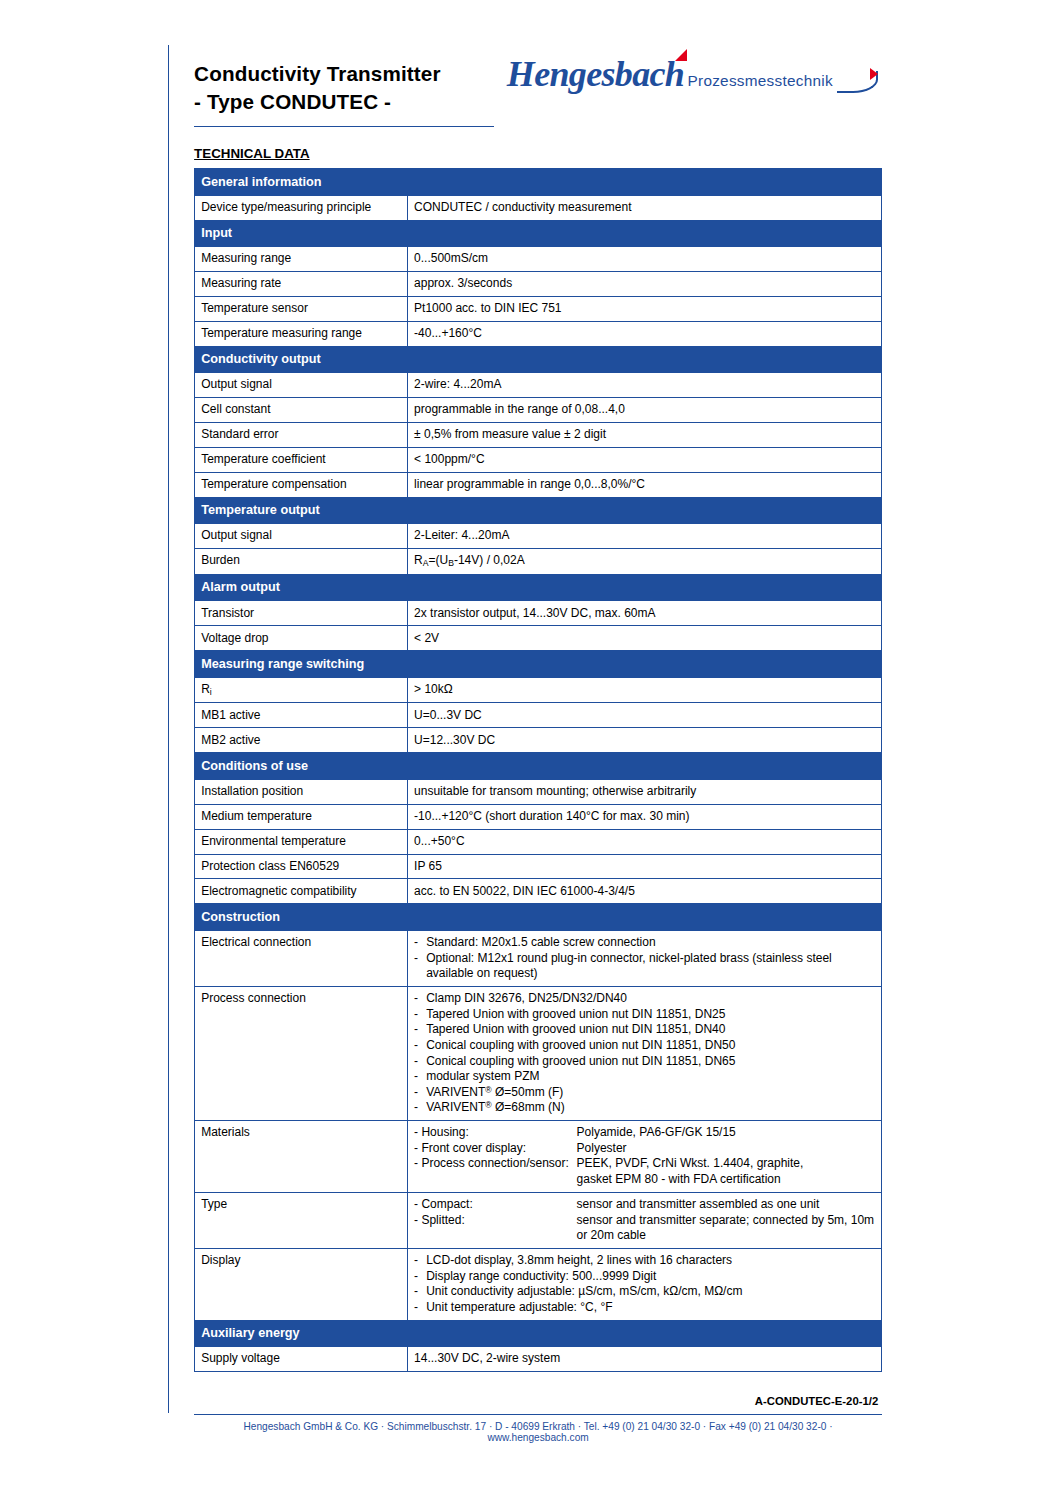Conductivity Transmitter
- Type CONDUTEC -
Hengesbach
Prozessmesstechnik
TECHNICAL DATA
| General information |
| --- |
| Device type/measuring principle | CONDUTEC / conductivity measurement |
| Input |
| Measuring range | 0...500mS/cm |
| Measuring rate | approx. 3/seconds |
| Temperature sensor | Pt1000 acc. to DIN IEC 751 |
| Temperature measuring range | -40...+160°C |
| Conductivity output |
| Output signal | 2-wire: 4...20mA |
| Cell constant | programmable in the range of 0,08...4,0 |
| Standard error | ± 0,5% from measure value ± 2 digit |
| Temperature coefficient | < 100ppm/°C |
| Temperature compensation | linear programmable in range 0,0...8,0%/°C |
| Temperature output |
| Output signal | 2-Leiter: 4...20mA |
| Burden | R A =(U B -14V) / 0,02A |
| Alarm output |
| Transistor | 2x transistor output, 14...30V DC, max. 60mA |
| Voltage drop | < 2V |
| Measuring range switching |
| R i | > 10kΩ |
| MB1 active | U=0...3V DC |
| MB2 active | U=12...30V DC |
| Conditions of use |
| Installation position | unsuitable for transom mounting; otherwise arbitrarily |
| Medium temperature | -10...+120°C (short duration 140°C for max. 30 min) |
| Environmental temperature | 0...+50°C |
| Protection class EN60529 | IP 65 |
| Electromagnetic compatibility | acc. to EN 50022, DIN IEC 61000-4-3/4/5 |
| Construction |
| Electrical connection | Standard: M20x1.5 cable screw connection Optional: M12x1 round plug-in connector, nickel-plated brass (stainless steel available on request) |
| Process connection | Clamp DIN 32676, DN25/DN32/DN40 Tapered Union with grooved union nut DIN 11851, DN25 Tapered Union with grooved union nut DIN 11851, DN40 Conical coupling with grooved union nut DIN 11851, DN50 Conical coupling with grooved union nut DIN 11851, DN65 modular system PZM VARIVENT ® Ø=50mm (F) VARIVENT ® Ø=68mm (N) |
| Materials | - Housing: Polyamide, PA6-GF/GK 15/15 - Front cover display: Polyester - Process connection/sensor: PEEK, PVDF, CrNi Wkst. 1.4404, graphite, gasket EPM 80 - with FDA certification |
| Type | - Compact: sensor and transmitter assembled as one unit - Splitted: sensor and transmitter separate; connected by 5m, 10m or 20m cable |
| Display | LCD-dot display, 3.8mm height, 2 lines with 16 characters Display range conductivity: 500...9999 Digit Unit conductivity adjustable: µS/cm, mS/cm, kΩ/cm, MΩ/cm Unit temperature adjustable: °C, °F |
| Auxiliary energy |
| Supply voltage | 14...30V DC, 2-wire system |
A-CONDUTEC-E-20-1/2
Hengesbach GmbH & Co. KG · Schimmelbuschstr. 17 · D - 40699 Erkrath · Tel. +49 (0) 21 04/30 32-0 · Fax +49 (0) 21 04/30 32-0 · www.hengesbach.com